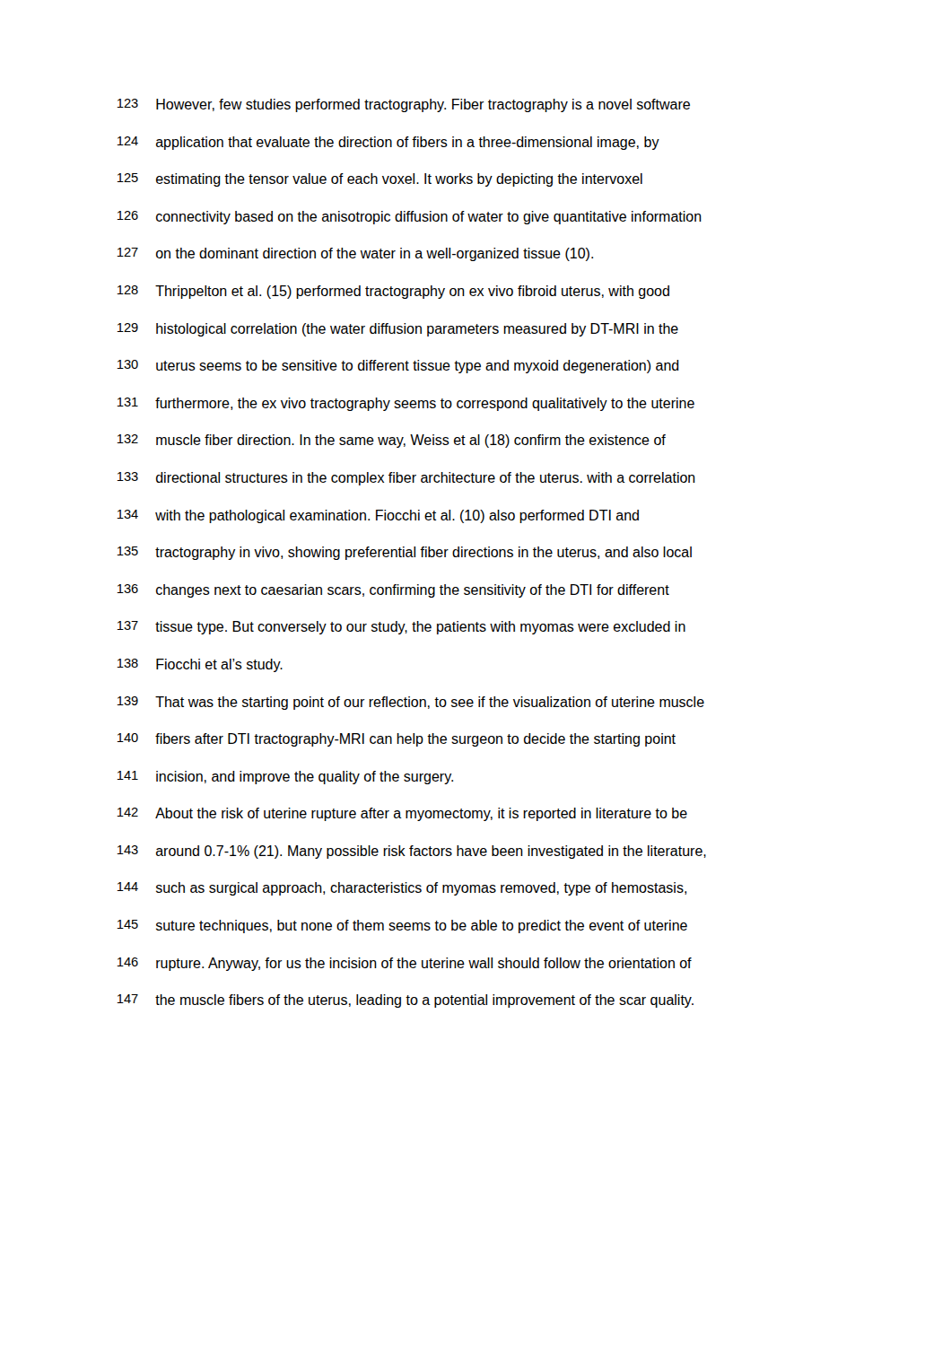However, few studies performed tractography. Fiber tractography is a novel software
application that evaluate the direction of fibers in a three-dimensional image, by
estimating the tensor value of each voxel. It works by depicting the intervoxel
connectivity based on the anisotropic diffusion of water to give quantitative information
on the dominant direction of the water in a well-organized tissue (10).
Thrippelton et al. (15) performed tractography on ex vivo fibroid uterus, with good
histological correlation (the water diffusion parameters measured by DT-MRI in the
uterus seems to be sensitive to different tissue type and myxoid degeneration) and
furthermore, the ex vivo tractography seems to correspond qualitatively to the uterine
muscle fiber direction. In the same way, Weiss et al (18) confirm the existence of
directional structures in the complex fiber architecture of the uterus. with a correlation
with the pathological examination. Fiocchi et al. (10) also performed DTI and
tractography in vivo, showing preferential fiber directions in the uterus, and also local
changes next to caesarian scars, confirming the sensitivity of the DTI for different
tissue type. But conversely to our study, the patients with myomas were excluded in
Fiocchi et al’s study.
That was the starting point of our reflection, to see if the visualization of uterine muscle
fibers after DTI tractography-MRI can help the surgeon to decide the starting point
incision, and improve the quality of the surgery.
About the risk of uterine rupture after a myomectomy, it is reported in literature to be
around 0.7-1% (21). Many possible risk factors have been investigated in the literature,
such as surgical approach, characteristics of myomas removed, type of hemostasis,
suture techniques, but none of them seems to be able to predict the event of uterine
rupture. Anyway, for us the incision of the uterine wall should follow the orientation of
the muscle fibers of the uterus, leading to a potential improvement of the scar quality.